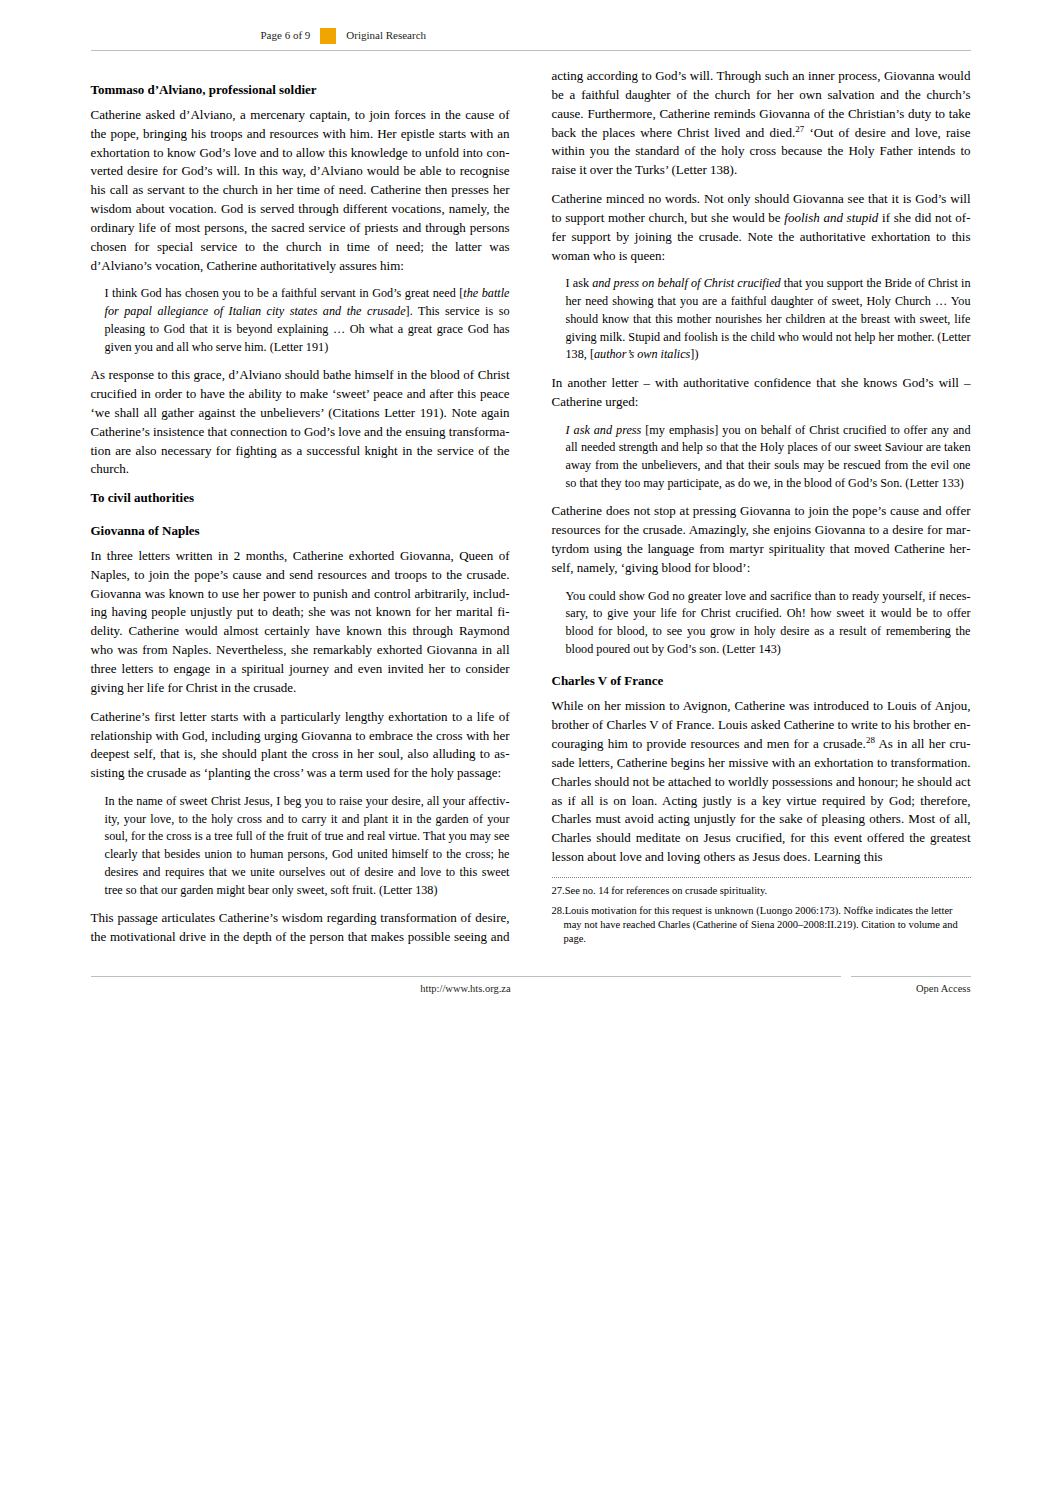Page 6 of 9 Original Research
Tommaso d’Alviano, professional soldier
Catherine asked d’Alviano, a mercenary captain, to join forces in the cause of the pope, bringing his troops and resources with him. Her epistle starts with an exhortation to know God’s love and to allow this knowledge to unfold into converted desire for God’s will. In this way, d’Alviano would be able to recognise his call as servant to the church in her time of need. Catherine then presses her wisdom about vocation. God is served through different vocations, namely, the ordinary life of most persons, the sacred service of priests and through persons chosen for special service to the church in time of need; the latter was d’Alviano’s vocation, Catherine authoritatively assures him:
I think God has chosen you to be a faithful servant in God’s great need [the battle for papal allegiance of Italian city states and the crusade]. This service is so pleasing to God that it is beyond explaining … Oh what a great grace God has given you and all who serve him. (Letter 191)
As response to this grace, d’Alviano should bathe himself in the blood of Christ crucified in order to have the ability to make ‘sweet’ peace and after this peace ‘we shall all gather against the unbelievers’ (Citations Letter 191). Note again Catherine’s insistence that connection to God’s love and the ensuing transformation are also necessary for fighting as a successful knight in the service of the church.
To civil authorities
Giovanna of Naples
In three letters written in 2 months, Catherine exhorted Giovanna, Queen of Naples, to join the pope’s cause and send resources and troops to the crusade. Giovanna was known to use her power to punish and control arbitrarily, including having people unjustly put to death; she was not known for her marital fidelity. Catherine would almost certainly have known this through Raymond who was from Naples. Nevertheless, she remarkably exhorted Giovanna in all three letters to engage in a spiritual journey and even invited her to consider giving her life for Christ in the crusade.
Catherine’s first letter starts with a particularly lengthy exhortation to a life of relationship with God, including urging Giovanna to embrace the cross with her deepest self, that is, she should plant the cross in her soul, also alluding to assisting the crusade as ‘planting the cross’ was a term used for the holy passage:
In the name of sweet Christ Jesus, I beg you to raise your desire, all your affectivity, your love, to the holy cross and to carry it and plant it in the garden of your soul, for the cross is a tree full of the fruit of true and real virtue. That you may see clearly that besides union to human persons, God united himself to the cross; he desires and requires that we unite ourselves out of desire and love to this sweet tree so that our garden might bear only sweet, soft fruit. (Letter 138)
This passage articulates Catherine’s wisdom regarding transformation of desire, the motivational drive in the depth of the person that makes possible seeing and acting according to God’s will. Through such an inner process, Giovanna would be a faithful daughter of the church for her own salvation and the church’s cause. Furthermore, Catherine reminds Giovanna of the Christian’s duty to take back the places where Christ lived and died.27 ‘Out of desire and love, raise within you the standard of the holy cross because the Holy Father intends to raise it over the Turks’ (Letter 138).
Catherine minced no words. Not only should Giovanna see that it is God’s will to support mother church, but she would be foolish and stupid if she did not offer support by joining the crusade. Note the authoritative exhortation to this woman who is queen:
I ask and press on behalf of Christ crucified that you support the Bride of Christ in her need showing that you are a faithful daughter of sweet, Holy Church … You should know that this mother nourishes her children at the breast with sweet, life giving milk. Stupid and foolish is the child who would not help her mother. (Letter 138, [author’s own italics])
In another letter – with authoritative confidence that she knows God’s will – Catherine urged:
I ask and press [my emphasis] you on behalf of Christ crucified to offer any and all needed strength and help so that the Holy places of our sweet Saviour are taken away from the unbelievers, and that their souls may be rescued from the evil one so that they too may participate, as do we, in the blood of God’s Son. (Letter 133)
Catherine does not stop at pressing Giovanna to join the pope’s cause and offer resources for the crusade. Amazingly, she enjoins Giovanna to a desire for martyrdom using the language from martyr spirituality that moved Catherine herself, namely, ‘giving blood for blood’:
You could show God no greater love and sacrifice than to ready yourself, if necessary, to give your life for Christ crucified. Oh! how sweet it would be to offer blood for blood, to see you grow in holy desire as a result of remembering the blood poured out by God’s son. (Letter 143)
Charles V of France
While on her mission to Avignon, Catherine was introduced to Louis of Anjou, brother of Charles V of France. Louis asked Catherine to write to his brother encouraging him to provide resources and men for a crusade.28 As in all her crusade letters, Catherine begins her missive with an exhortation to transformation. Charles should not be attached to worldly possessions and honour; he should act as if all is on loan. Acting justly is a key virtue required by God; therefore, Charles must avoid acting unjustly for the sake of pleasing others. Most of all, Charles should meditate on Jesus crucified, for this event offered the greatest lesson about love and loving others as Jesus does. Learning this
27.See no. 14 for references on crusade spirituality.
28.Louis motivation for this request is unknown (Luongo 2006:173). Noffke indicates the letter may not have reached Charles (Catherine of Siena 2000–2008:II.219). Citation to volume and page.
http://www.hts.org.za
Open Access